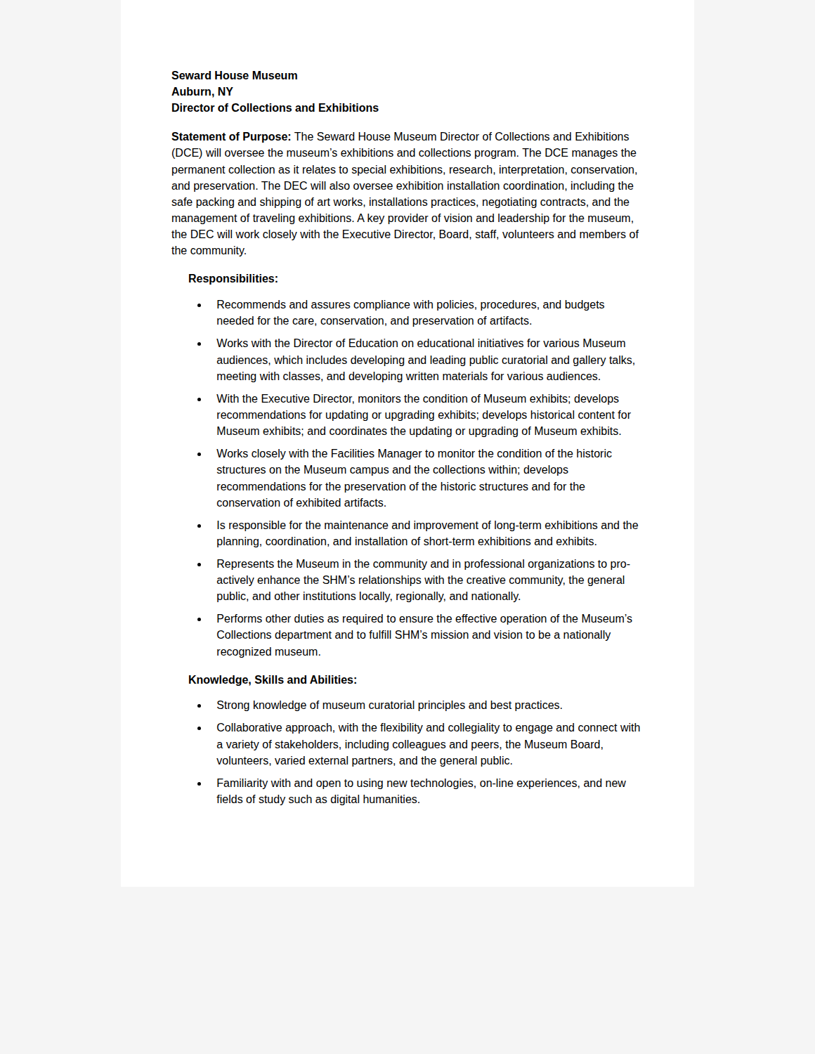Seward House Museum
Auburn, NY
Director of Collections and Exhibitions
Statement of Purpose: The Seward House Museum Director of Collections and Exhibitions (DCE) will oversee the museum’s exhibitions and collections program. The DCE manages the permanent collection as it relates to special exhibitions, research, interpretation, conservation, and preservation. The DEC will also oversee exhibition installation coordination, including the safe packing and shipping of art works, installations practices, negotiating contracts, and the management of traveling exhibitions. A key provider of vision and leadership for the museum, the DEC will work closely with the Executive Director, Board, staff, volunteers and members of the community.
Responsibilities:
Recommends and assures compliance with policies, procedures, and budgets needed for the care, conservation, and preservation of artifacts.
Works with the Director of Education on educational initiatives for various Museum audiences, which includes developing and leading public curatorial and gallery talks, meeting with classes, and developing written materials for various audiences.
With the Executive Director, monitors the condition of Museum exhibits; develops recommendations for updating or upgrading exhibits; develops historical content for Museum exhibits; and coordinates the updating or upgrading of Museum exhibits.
Works closely with the Facilities Manager to monitor the condition of the historic structures on the Museum campus and the collections within; develops recommendations for the preservation of the historic structures and for the conservation of exhibited artifacts.
Is responsible for the maintenance and improvement of long-term exhibitions and the planning, coordination, and installation of short-term exhibitions and exhibits.
Represents the Museum in the community and in professional organizations to pro-actively enhance the SHM’s relationships with the creative community, the general public, and other institutions locally, regionally, and nationally.
Performs other duties as required to ensure the effective operation of the Museum’s Collections department and to fulfill SHM’s mission and vision to be a nationally recognized museum.
Knowledge, Skills and Abilities:
Strong knowledge of museum curatorial principles and best practices.
Collaborative approach, with the flexibility and collegiality to engage and connect with a variety of stakeholders, including colleagues and peers, the Museum Board, volunteers, varied external partners, and the general public.
Familiarity with and open to using new technologies, on-line experiences, and new fields of study such as digital humanities.